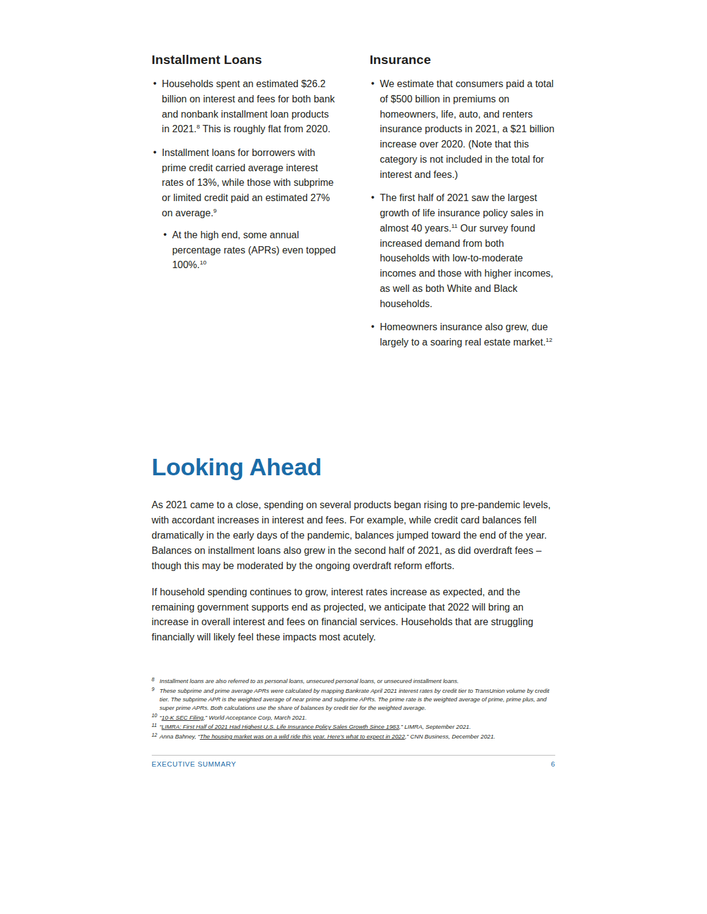Installment Loans
Households spent an estimated $26.2 billion on interest and fees for both bank and nonbank installment loan products in 2021.8 This is roughly flat from 2020.
Installment loans for borrowers with prime credit carried average interest rates of 13%, while those with subprime or limited credit paid an estimated 27% on average.9
At the high end, some annual percentage rates (APRs) even topped 100%.10
Insurance
We estimate that consumers paid a total of $500 billion in premiums on homeowners, life, auto, and renters insurance products in 2021, a $21 billion increase over 2020. (Note that this category is not included in the total for interest and fees.)
The first half of 2021 saw the largest growth of life insurance policy sales in almost 40 years.11 Our survey found increased demand from both households with low-to-moderate incomes and those with higher incomes, as well as both White and Black households.
Homeowners insurance also grew, due largely to a soaring real estate market.12
Looking Ahead
As 2021 came to a close, spending on several products began rising to pre-pandemic levels, with accordant increases in interest and fees. For example, while credit card balances fell dramatically in the early days of the pandemic, balances jumped toward the end of the year. Balances on installment loans also grew in the second half of 2021, as did overdraft fees – though this may be moderated by the ongoing overdraft reform efforts.
If household spending continues to grow, interest rates increase as expected, and the remaining government supports end as projected, we anticipate that 2022 will bring an increase in overall interest and fees on financial services. Households that are struggling financially will likely feel these impacts most acutely.
8 Installment loans are also referred to as personal loans, unsecured personal loans, or unsecured installment loans.
9 These subprime and prime average APRs were calculated by mapping Bankrate April 2021 interest rates by credit tier to TransUnion volume by credit tier. The subprime APR is the weighted average of near prime and subprime APRs. The prime rate is the weighted average of prime, prime plus, and super prime APRs. Both calculations use the share of balances by credit tier for the weighted average.
10“10-K SEC Filing,” World Acceptance Corp, March 2021.
11“LIMRA: First Half of 2021 Had Highest U.S. Life Insurance Policy Sales Growth Since 1983,” LIMRA, September 2021.
12 Anna Bahney, “The housing market was on a wild ride this year. Here’s what to expect in 2022,” CNN Business, December 2021.
Executive Summary 6